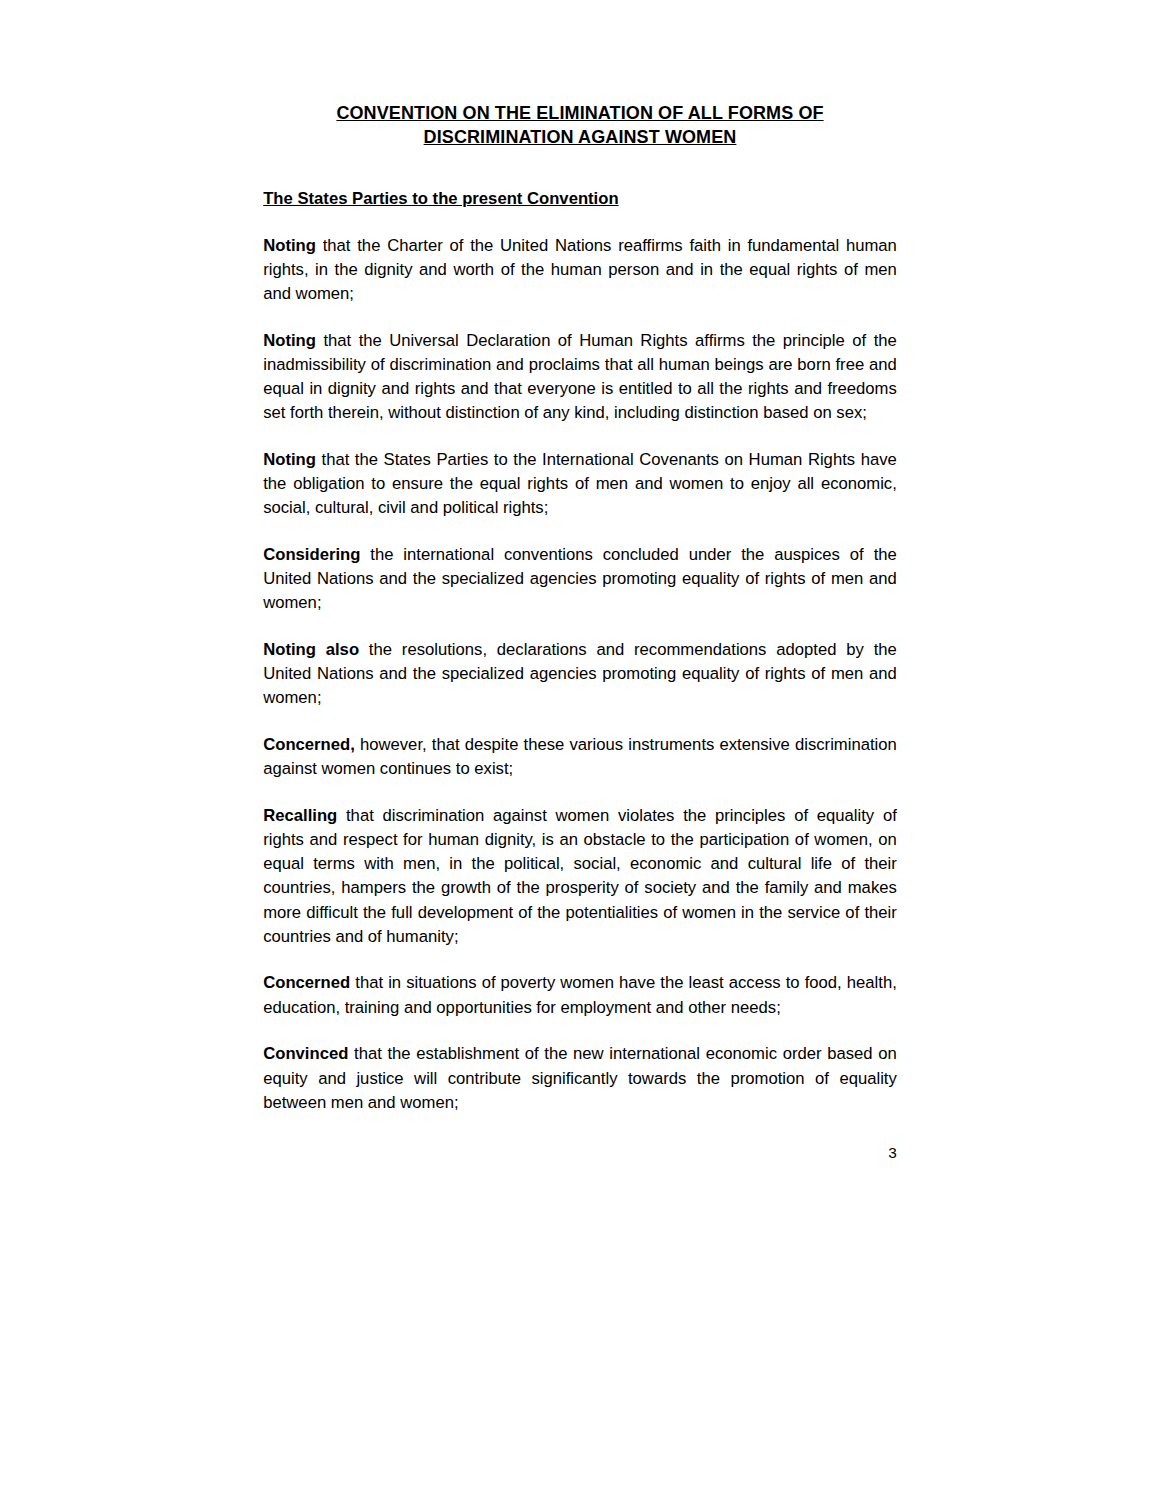CONVENTION ON THE ELIMINATION OF ALL FORMS OF
DISCRIMINATION AGAINST WOMEN
The States Parties to the present Convention
Noting that the Charter of the United Nations reaffirms faith in fundamental human rights, in the dignity and worth of the human person and in the equal rights of men and women;
Noting that the Universal Declaration of Human Rights affirms the principle of the inadmissibility of discrimination and proclaims that all human beings are born free and equal in dignity and rights and that everyone is entitled to all the rights and freedoms set forth therein, without distinction of any kind, including distinction based on sex;
Noting that the States Parties to the International Covenants on Human Rights have the obligation to ensure the equal rights of men and women to enjoy all economic, social, cultural, civil and political rights;
Considering the international conventions concluded under the auspices of the United Nations and the specialized agencies promoting equality of rights of men and women;
Noting also the resolutions, declarations and recommendations adopted by the United Nations and the specialized agencies promoting equality of rights of men and women;
Concerned, however, that despite these various instruments extensive discrimination against women continues to exist;
Recalling that discrimination against women violates the principles of equality of rights and respect for human dignity, is an obstacle to the participation of women, on equal terms with men, in the political, social, economic and cultural life of their countries, hampers the growth of the prosperity of society and the family and makes more difficult the full development of the potentialities of women in the service of their countries and of humanity;
Concerned that in situations of poverty women have the least access to food, health, education, training and opportunities for employment and other needs;
Convinced that the establishment of the new international economic order based on equity and justice will contribute significantly towards the promotion of equality between men and women;
3